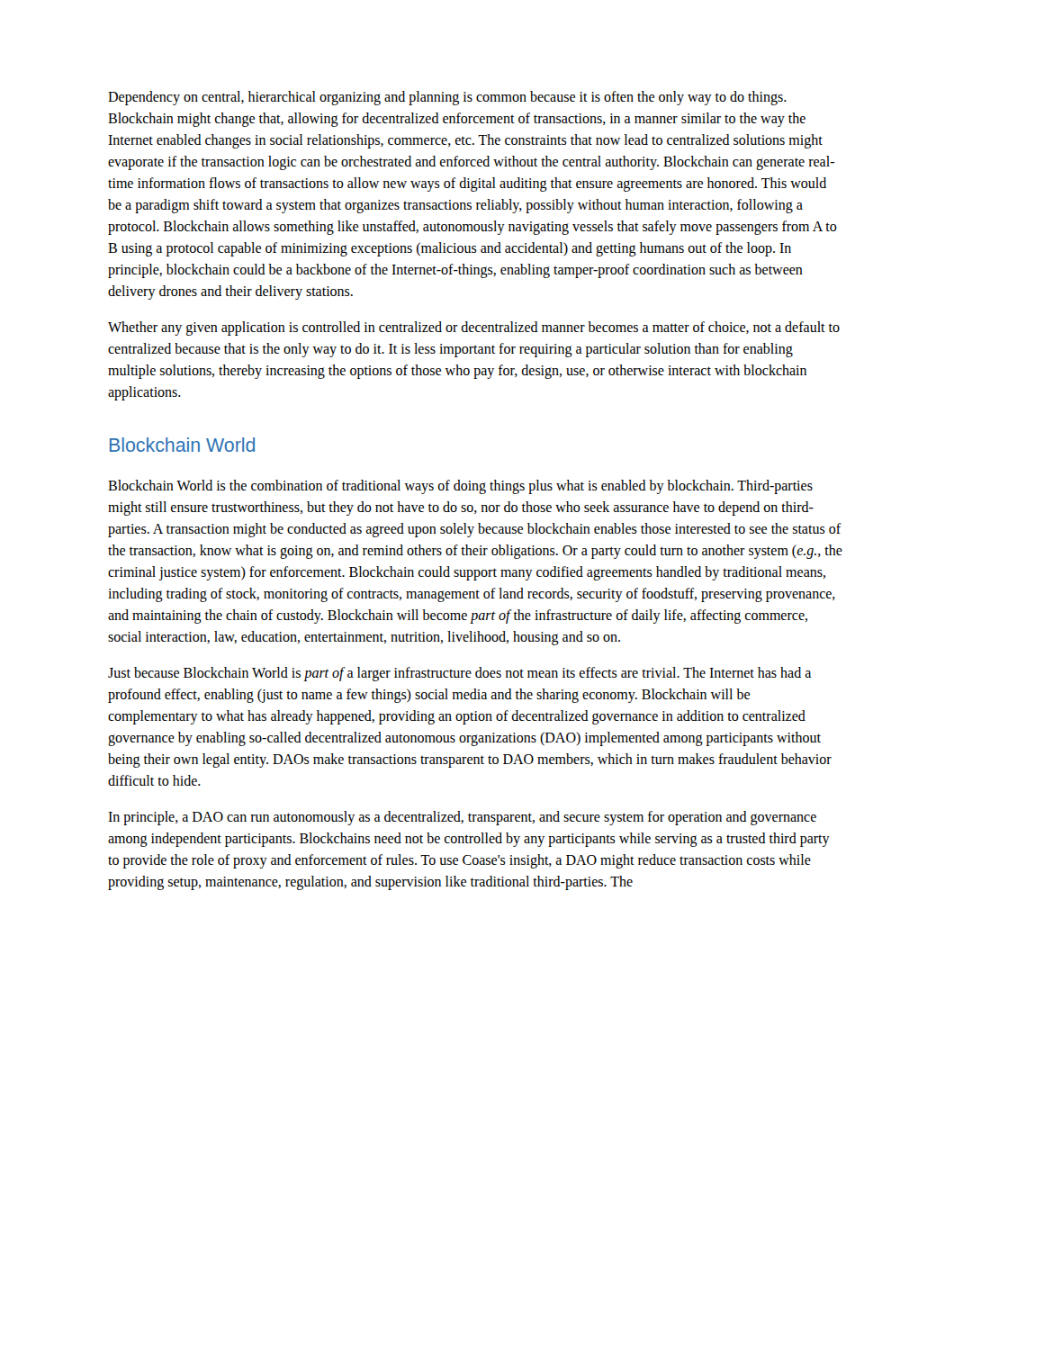Dependency on central, hierarchical organizing and planning is common because it is often the only way to do things. Blockchain might change that, allowing for decentralized enforcement of transactions, in a manner similar to the way the Internet enabled changes in social relationships, commerce, etc. The constraints that now lead to centralized solutions might evaporate if the transaction logic can be orchestrated and enforced without the central authority. Blockchain can generate real-time information flows of transactions to allow new ways of digital auditing that ensure agreements are honored. This would be a paradigm shift toward a system that organizes transactions reliably, possibly without human interaction, following a protocol. Blockchain allows something like unstaffed, autonomously navigating vessels that safely move passengers from A to B using a protocol capable of minimizing exceptions (malicious and accidental) and getting humans out of the loop. In principle, blockchain could be a backbone of the Internet-of-things, enabling tamper-proof coordination such as between delivery drones and their delivery stations.
Whether any given application is controlled in centralized or decentralized manner becomes a matter of choice, not a default to centralized because that is the only way to do it. It is less important for requiring a particular solution than for enabling multiple solutions, thereby increasing the options of those who pay for, design, use, or otherwise interact with blockchain applications.
Blockchain World
Blockchain World is the combination of traditional ways of doing things plus what is enabled by blockchain. Third-parties might still ensure trustworthiness, but they do not have to do so, nor do those who seek assurance have to depend on third-parties. A transaction might be conducted as agreed upon solely because blockchain enables those interested to see the status of the transaction, know what is going on, and remind others of their obligations. Or a party could turn to another system (e.g., the criminal justice system) for enforcement. Blockchain could support many codified agreements handled by traditional means, including trading of stock, monitoring of contracts, management of land records, security of foodstuff, preserving provenance, and maintaining the chain of custody. Blockchain will become part of the infrastructure of daily life, affecting commerce, social interaction, law, education, entertainment, nutrition, livelihood, housing and so on.
Just because Blockchain World is part of a larger infrastructure does not mean its effects are trivial. The Internet has had a profound effect, enabling (just to name a few things) social media and the sharing economy. Blockchain will be complementary to what has already happened, providing an option of decentralized governance in addition to centralized governance by enabling so-called decentralized autonomous organizations (DAO) implemented among participants without being their own legal entity. DAOs make transactions transparent to DAO members, which in turn makes fraudulent behavior difficult to hide.
In principle, a DAO can run autonomously as a decentralized, transparent, and secure system for operation and governance among independent participants. Blockchains need not be controlled by any participants while serving as a trusted third party to provide the role of proxy and enforcement of rules. To use Coase's insight, a DAO might reduce transaction costs while providing setup, maintenance, regulation, and supervision like traditional third-parties. The